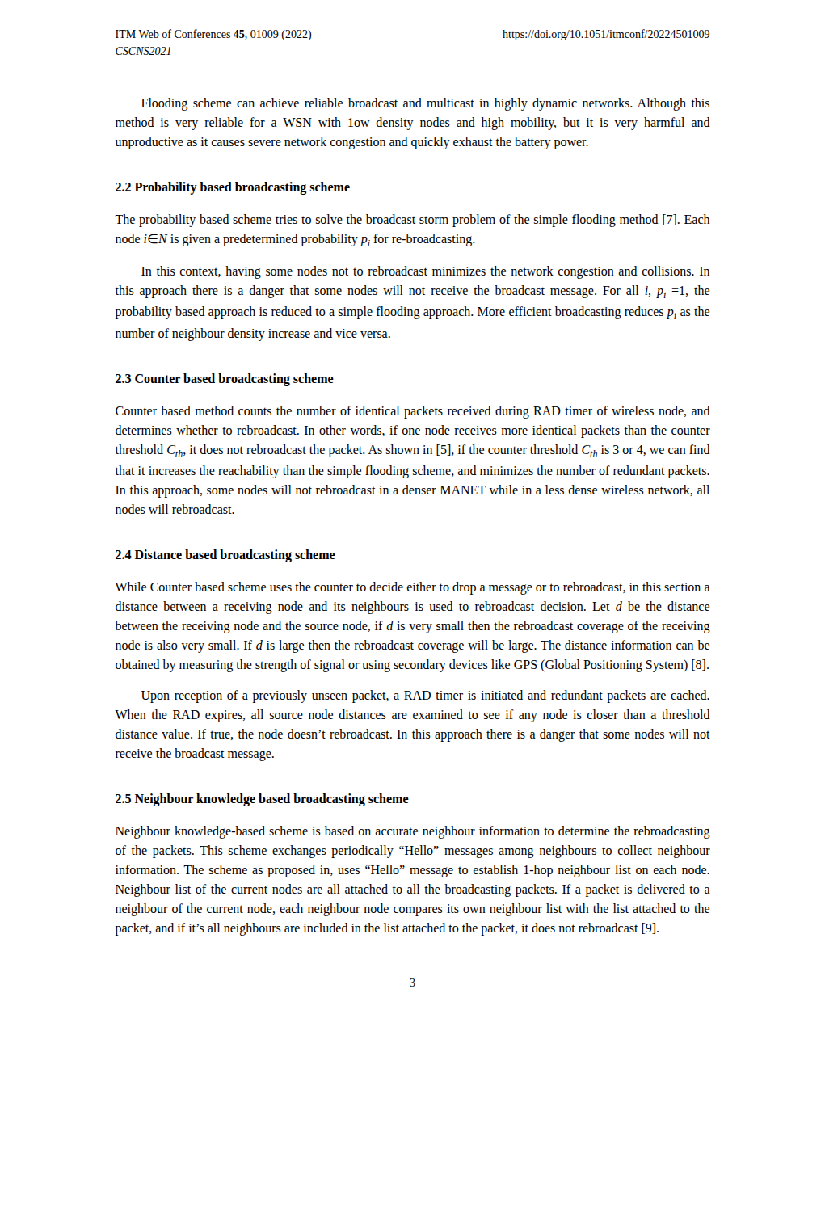ITM Web of Conferences 45, 01009 (2022)
CSCNS2021
https://doi.org/10.1051/itmconf/20224501009
Flooding scheme can achieve reliable broadcast and multicast in highly dynamic networks. Although this method is very reliable for a WSN with 1ow density nodes and high mobility, but it is very harmful and unproductive as it causes severe network congestion and quickly exhaust the battery power.
2.2 Probability based broadcasting scheme
The probability based scheme tries to solve the broadcast storm problem of the simple flooding method [7]. Each node i∈N is given a predetermined probability pi for re-broadcasting.
In this context, having some nodes not to rebroadcast minimizes the network congestion and collisions. In this approach there is a danger that some nodes will not receive the broadcast message. For all i, pi =1, the probability based approach is reduced to a simple flooding approach. More efficient broadcasting reduces pi as the number of neighbour density increase and vice versa.
2.3 Counter based broadcasting scheme
Counter based method counts the number of identical packets received during RAD timer of wireless node, and determines whether to rebroadcast. In other words, if one node receives more identical packets than the counter threshold Cth, it does not rebroadcast the packet. As shown in [5], if the counter threshold Cth is 3 or 4, we can find that it increases the reachability than the simple flooding scheme, and minimizes the number of redundant packets. In this approach, some nodes will not rebroadcast in a denser MANET while in a less dense wireless network, all nodes will rebroadcast.
2.4 Distance based broadcasting scheme
While Counter based scheme uses the counter to decide either to drop a message or to rebroadcast, in this section a distance between a receiving node and its neighbours is used to rebroadcast decision. Let d be the distance between the receiving node and the source node, if d is very small then the rebroadcast coverage of the receiving node is also very small. If d is large then the rebroadcast coverage will be large. The distance information can be obtained by measuring the strength of signal or using secondary devices like GPS (Global Positioning System) [8].
Upon reception of a previously unseen packet, a RAD timer is initiated and redundant packets are cached. When the RAD expires, all source node distances are examined to see if any node is closer than a threshold distance value. If true, the node doesn’t rebroadcast. In this approach there is a danger that some nodes will not receive the broadcast message.
2.5 Neighbour knowledge based broadcasting scheme
Neighbour knowledge-based scheme is based on accurate neighbour information to determine the rebroadcasting of the packets. This scheme exchanges periodically “Hello” messages among neighbours to collect neighbour information. The scheme as proposed in, uses “Hello” message to establish 1-hop neighbour list on each node. Neighbour list of the current nodes are all attached to all the broadcasting packets. If a packet is delivered to a neighbour of the current node, each neighbour node compares its own neighbour list with the list attached to the packet, and if it’s all neighbours are included in the list attached to the packet, it does not rebroadcast [9].
3